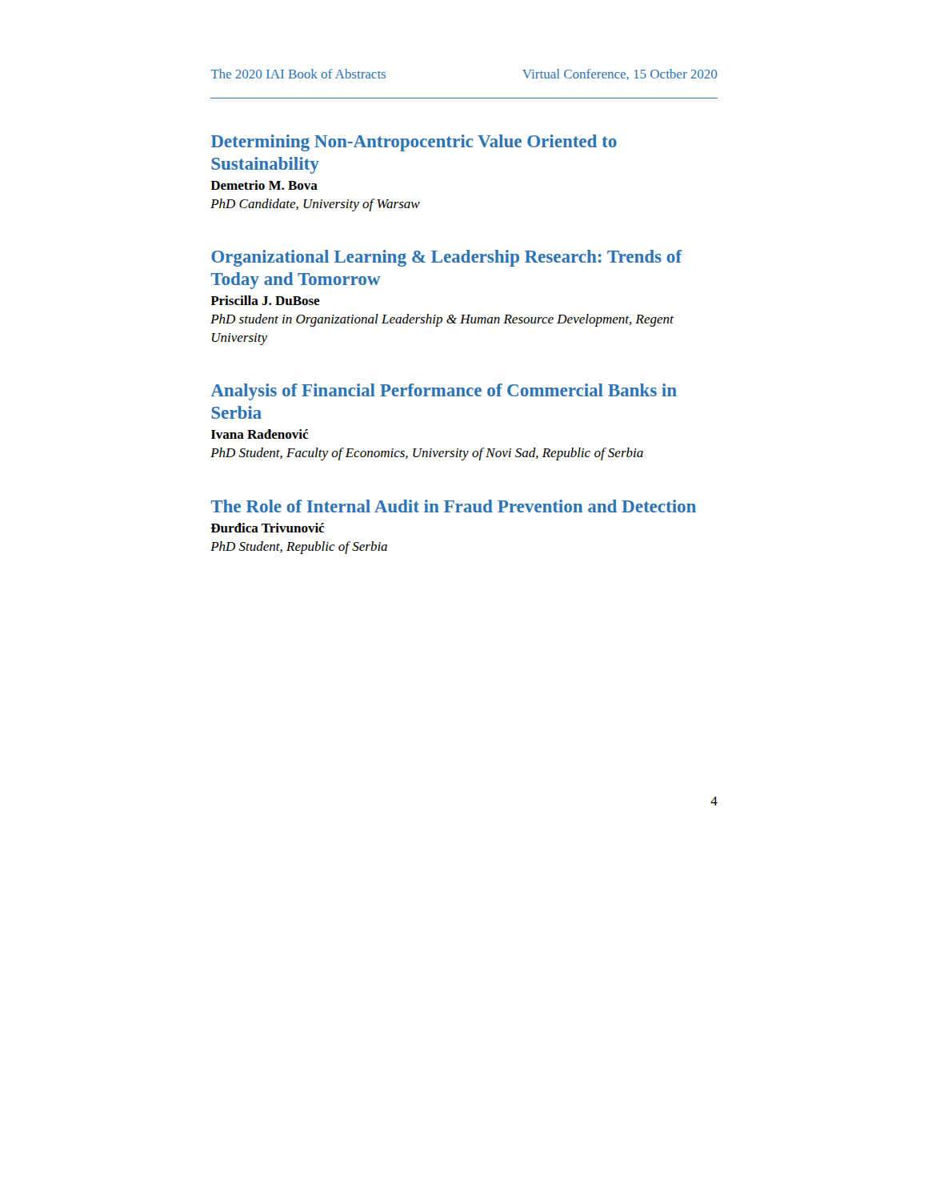The 2020 IAI Book of Abstracts Virtual Conference, 15 Octber 2020
Determining Non-Antropocentric Value Oriented to Sustainability
Demetrio M. Bova
PhD Candidate, University of Warsaw
Organizational Learning & Leadership Research: Trends of Today and Tomorrow
Priscilla J. DuBose
PhD student in Organizational Leadership & Human Resource Development, Regent University
Analysis of Financial Performance of Commercial Banks in Serbia
Ivana Rađenović
PhD Student, Faculty of Economics, University of Novi Sad, Republic of Serbia
The Role of Internal Audit in Fraud Prevention and Detection
Đurđica Trivunović
PhD Student, Republic of Serbia
4